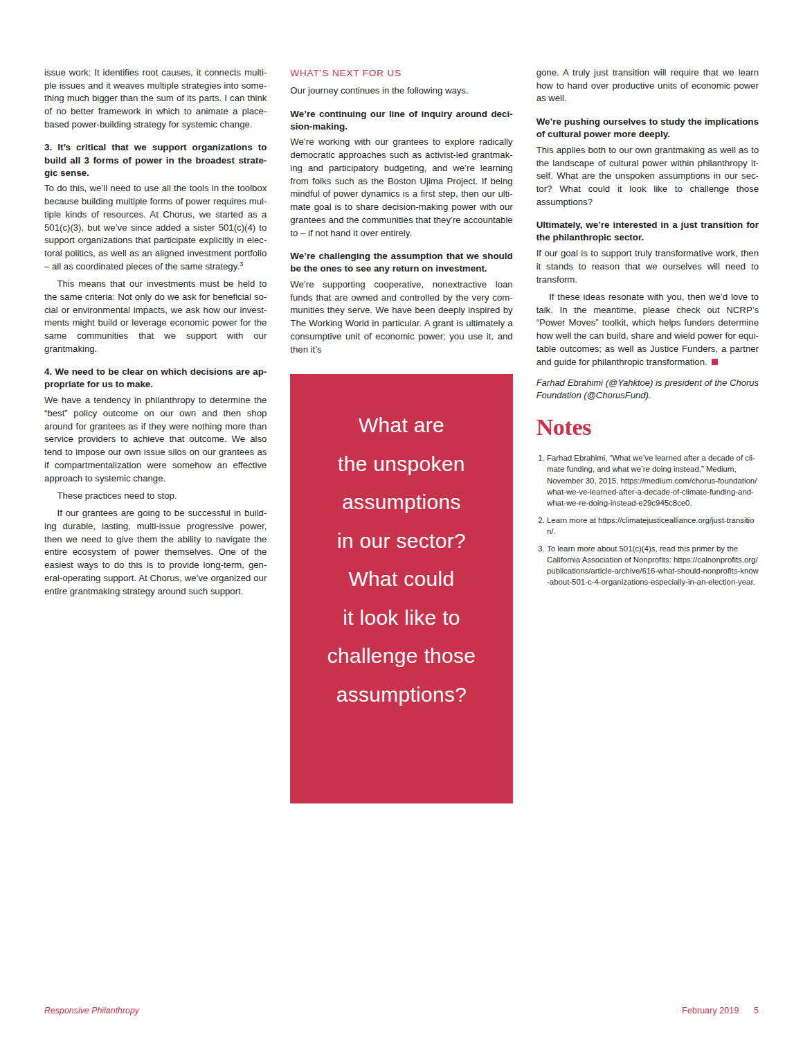issue work: It identifies root causes, it connects multiple issues and it weaves multiple strategies into something much bigger than the sum of its parts. I can think of no better framework in which to animate a place-based power-building strategy for systemic change.
3. It’s critical that we support organizations to build all 3 forms of power in the broadest strategic sense.
To do this, we’ll need to use all the tools in the toolbox because building multiple forms of power requires multiple kinds of resources. At Chorus, we started as a 501(c)(3), but we’ve since added a sister 501(c)(4) to support organizations that participate explicitly in electoral politics, as well as an aligned investment portfolio – all as coordinated pieces of the same strategy.3
This means that our investments must be held to the same criteria: Not only do we ask for beneficial social or environmental impacts, we ask how our investments might build or leverage economic power for the same communities that we support with our grantmaking.
4. We need to be clear on which decisions are appropriate for us to make.
We have a tendency in philanthropy to determine the “best” policy outcome on our own and then shop around for grantees as if they were nothing more than service providers to achieve that outcome. We also tend to impose our own issue silos on our grantees as if compartmentalization were somehow an effective approach to systemic change.
These practices need to stop.
If our grantees are going to be successful in building durable, lasting, multi-issue progressive power, then we need to give them the ability to navigate the entire ecosystem of power themselves. One of the easiest ways to do this is to provide long-term, general-operating support. At Chorus, we’ve organized our entire grantmaking strategy around such support.
What’s next for us
Our journey continues in the following ways.
We’re continuing our line of inquiry around decision-making.
We’re working with our grantees to explore radically democratic approaches such as activist-led grantmaking and participatory budgeting, and we’re learning from folks such as the Boston Ujima Project. If being mindful of power dynamics is a first step, then our ultimate goal is to share decision-making power with our grantees and the communities that they’re accountable to – if not hand it over entirely.
We’re challenging the assumption that we should be the ones to see any return on investment.
We’re supporting cooperative, nonextractive loan funds that are owned and controlled by the very communities they serve. We have been deeply inspired by The Working World in particular. A grant is ultimately a consumptive unit of economic power; you use it, and then it’s
What are the unspoken assumptions in our sector? What could it look like to challenge those assumptions?
gone. A truly just transition will require that we learn how to hand over productive units of economic power as well.
We’re pushing ourselves to study the implications of cultural power more deeply.
This applies both to our own grantmaking as well as to the landscape of cultural power within philanthropy itself. What are the unspoken assumptions in our sector? What could it look like to challenge those assumptions?
Ultimately, we’re interested in a just transition for the philanthropic sector.
If our goal is to support truly transformative work, then it stands to reason that we ourselves will need to transform.
If these ideas resonate with you, then we’d love to talk. In the meantime, please check out NCRP’s “Power Moves” toolkit, which helps funders determine how well the can build, share and wield power for equitable outcomes; as well as Justice Funders, a partner and guide for philanthropic transformation.
Farhad Ebrahimi (@Yahktoe) is president of the Chorus Foundation (@ChorusFund).
Notes
Farhad Ebrahimi, “What we’ve learned after a decade of climate funding, and what we’re doing instead,” Medium, November 30, 2015, https://medium.com/chorus-foundation/what-we-ve-learned-after-a-decade-of-climate-funding-and-what-we-re-doing-instead-e29c945c8ce0.
Learn more at https://climatejusticealliance.org/just-transition/.
To learn more about 501(c)(4)s, read this primer by the California Association of Nonprofits: https://calnonprofits.org/publications/article-archive/616-what-should-nonprofits-know-about-501-c-4-organizations-especially-in-an-election-year.
Responsive Philanthropy
February 2019 5